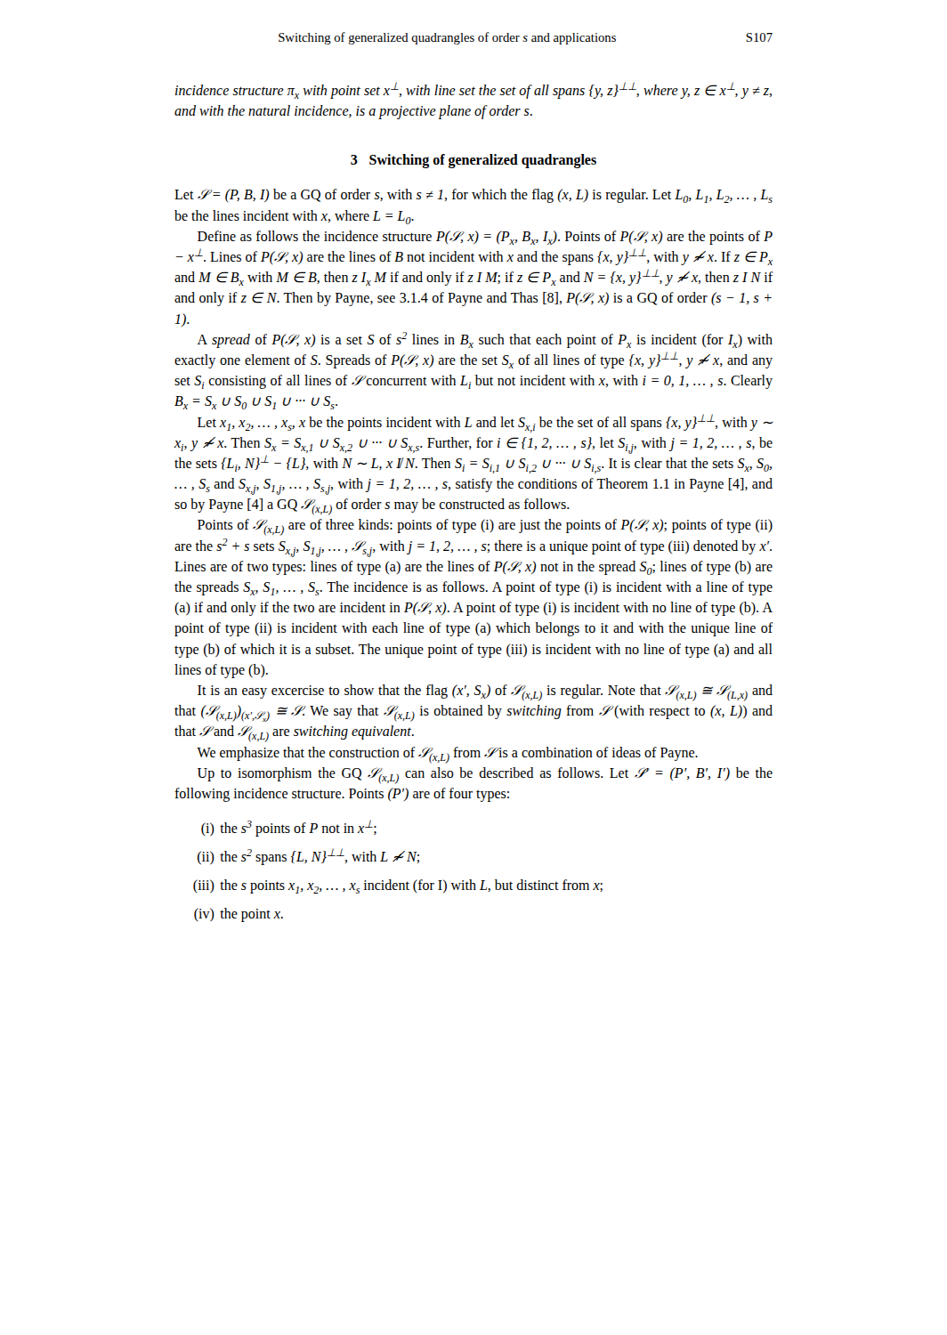Switching of generalized quadrangles of order s and applications S107
incidence structure πx with point set x⊥, with line set the set of all spans {y, z}⊥⊥, where y, z ∈ x⊥, y ≠ z, and with the natural incidence, is a projective plane of order s.
3 Switching of generalized quadrangles
Let 𝒮 = (P, B, I) be a GQ of order s, with s ≠ 1, for which the flag (x, L) is regular. Let L0, L1, L2, … , Ls be the lines incident with x, where L = L0.
Define as follows the incidence structure P(𝒮, x) = (Px, Bx, Ix). Points of P(𝒮, x) are the points of P − x⊥. Lines of P(𝒮, x) are the lines of B not incident with x and the spans {x, y}⊥⊥, with y ≁̸ x. If z ∈ Px and M ∈ Bx with M ∈ B, then z Ix M if and only if z I M; if z ∈ Px and N = {x, y}⊥⊥, y ≁̸ x, then z I N if and only if z ∈ N. Then by Payne, see 3.1.4 of Payne and Thas [8], P(𝒮, x) is a GQ of order (s − 1, s + 1).
A spread of P(𝒮, x) is a set S of s2 lines in Bx such that each point of Px is incident (for Ix) with exactly one element of S. Spreads of P(𝒮, x) are the set Sx of all lines of type {x, y}⊥⊥, y ≁̸ x, and any set Si consisting of all lines of 𝒮 concurrent with Li but not incident with x, with i = 0, 1, … , s. Clearly Bx = Sx ∪ S0 ∪ S1 ∪ ··· ∪ Ss.
Let x1, x2, … , xs, x be the points incident with L and let Sx,i be the set of all spans {x, y}⊥⊥, with y ∼ xi, y ≁̸ x. Then Sx = Sx,1 ∪ Sx,2 ∪ ··· ∪ Sx,s. Further, for i ∈ {1, 2, … , s}, let Si,j, with j = 1, 2, … , s, be the sets {Li, N}⊥ − {L}, with N ∼ L, x I̸ N. Then Si = Si,1 ∪ Si,2 ∪ ··· ∪ Si,s. It is clear that the sets Sx, S0, … , Ss and Sx,j, S1,j, … , Ss,j, with j = 1, 2, … , s, satisfy the conditions of Theorem 1.1 in Payne [4], and so by Payne [4] a GQ 𝒮(x,L) of order s may be constructed as follows.
Points of 𝒮(x,L) are of three kinds: points of type (i) are just the points of P(𝒮, x); points of type (ii) are the s2 + s sets Sx,j, S1,j, … , 𝒮s,j, with j = 1, 2, … , s; there is a unique point of type (iii) denoted by x′. Lines are of two types: lines of type (a) are the lines of P(𝒮, x) not in the spread S0; lines of type (b) are the spreads Sx, S1, … , Ss. The incidence is as follows. A point of type (i) is incident with a line of type (a) if and only if the two are incident in P(𝒮, x). A point of type (i) is incident with no line of type (b). A point of type (ii) is incident with each line of type (a) which belongs to it and with the unique line of type (b) of which it is a subset. The unique point of type (iii) is incident with no line of type (a) and all lines of type (b).
It is an easy excercise to show that the flag (x′, Sx) of 𝒮(x,L) is regular. Note that 𝒮(x,L) ≅ 𝒮(L,x) and that (𝒮(x,L))(x′,𝒮x) ≅ 𝒮. We say that 𝒮(x,L) is obtained by switching from 𝒮 (with respect to (x, L)) and that 𝒮 and 𝒮(x,L) are switching equivalent.
We emphasize that the construction of 𝒮(x,L) from 𝒮 is a combination of ideas of Payne.
Up to isomorphism the GQ 𝒮(x,L) can also be described as follows. Let 𝒮′ = (P′, B′, I′) be the following incidence structure. Points (P′) are of four types:
(i) the s3 points of P not in x⊥;
(ii) the s2 spans {L, N}⊥⊥, with L ≁̸ N;
(iii) the s points x1, x2, … , xs incident (for I) with L, but distinct from x;
(iv) the point x.